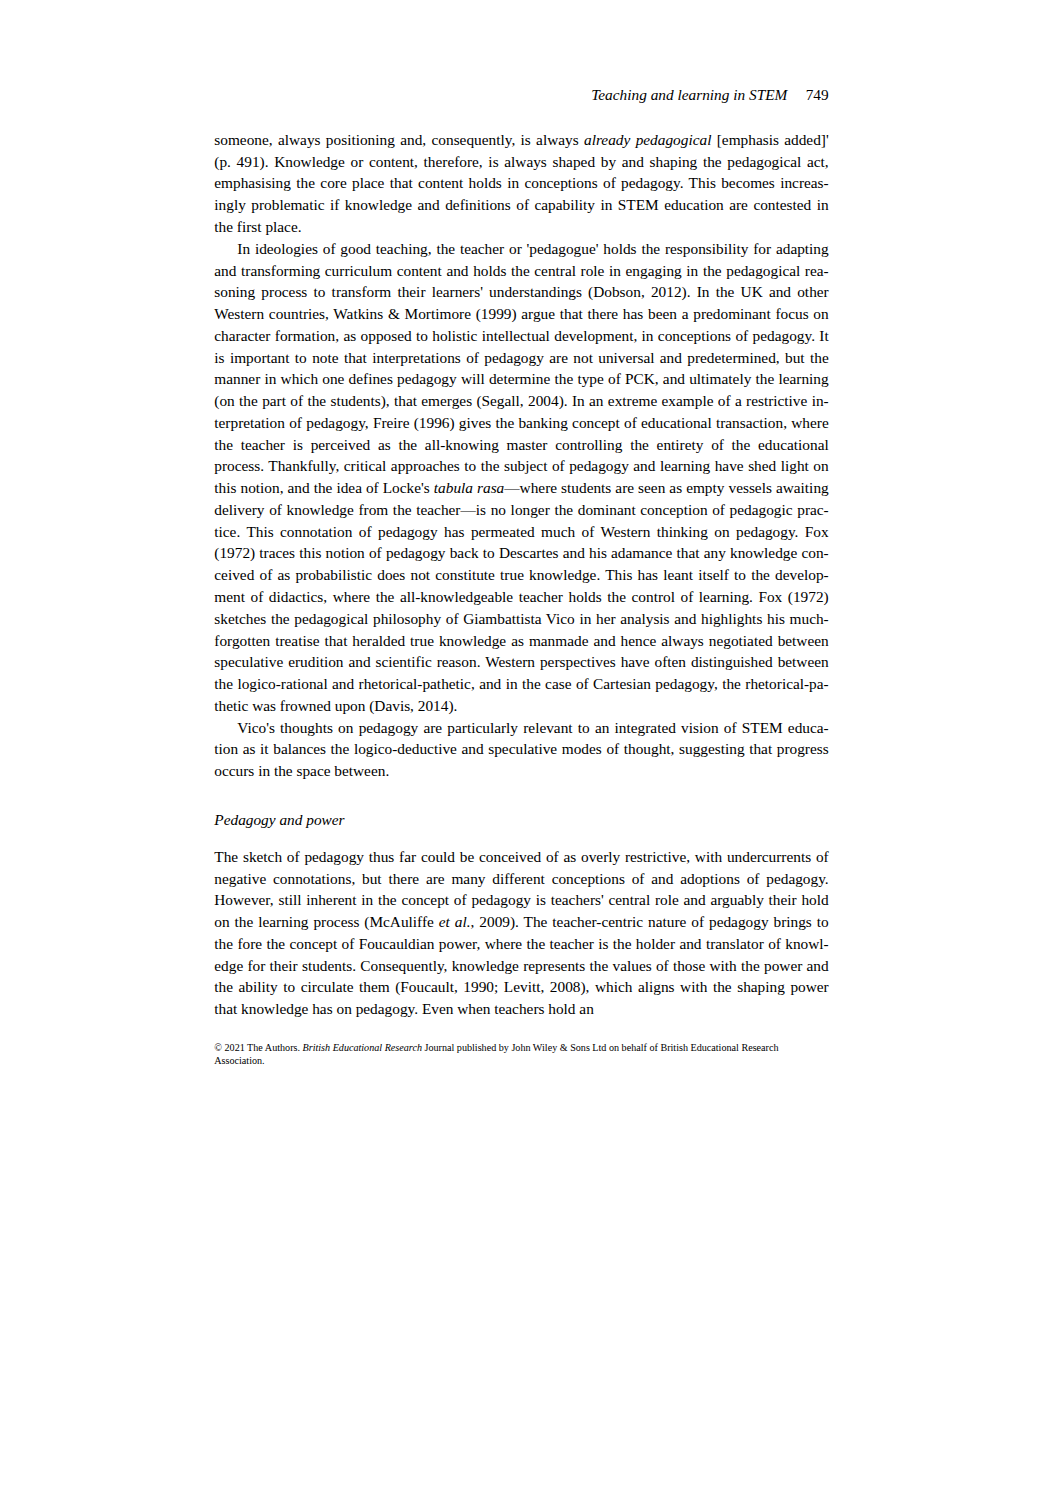Teaching and learning in STEM 749
someone, always positioning and, consequently, is always already pedagogical [emphasis added]' (p. 491). Knowledge or content, therefore, is always shaped by and shaping the pedagogical act, emphasising the core place that content holds in conceptions of pedagogy. This becomes increasingly problematic if knowledge and definitions of capability in STEM education are contested in the first place.
In ideologies of good teaching, the teacher or 'pedagogue' holds the responsibility for adapting and transforming curriculum content and holds the central role in engaging in the pedagogical reasoning process to transform their learners' understandings (Dobson, 2012). In the UK and other Western countries, Watkins & Mortimore (1999) argue that there has been a predominant focus on character formation, as opposed to holistic intellectual development, in conceptions of pedagogy. It is important to note that interpretations of pedagogy are not universal and predetermined, but the manner in which one defines pedagogy will determine the type of PCK, and ultimately the learning (on the part of the students), that emerges (Segall, 2004). In an extreme example of a restrictive interpretation of pedagogy, Freire (1996) gives the banking concept of educational transaction, where the teacher is perceived as the all-knowing master controlling the entirety of the educational process. Thankfully, critical approaches to the subject of pedagogy and learning have shed light on this notion, and the idea of Locke's tabula rasa—where students are seen as empty vessels awaiting delivery of knowledge from the teacher—is no longer the dominant conception of pedagogic practice. This connotation of pedagogy has permeated much of Western thinking on pedagogy. Fox (1972) traces this notion of pedagogy back to Descartes and his adamance that any knowledge conceived of as probabilistic does not constitute true knowledge. This has leant itself to the development of didactics, where the all-knowledgeable teacher holds the control of learning. Fox (1972) sketches the pedagogical philosophy of Giambattista Vico in her analysis and highlights his much-forgotten treatise that heralded true knowledge as manmade and hence always negotiated between speculative erudition and scientific reason. Western perspectives have often distinguished between the logico-rational and rhetorical-pathetic, and in the case of Cartesian pedagogy, the rhetorical-pathetic was frowned upon (Davis, 2014).
Vico's thoughts on pedagogy are particularly relevant to an integrated vision of STEM education as it balances the logico-deductive and speculative modes of thought, suggesting that progress occurs in the space between.
Pedagogy and power
The sketch of pedagogy thus far could be conceived of as overly restrictive, with undercurrents of negative connotations, but there are many different conceptions of and adoptions of pedagogy. However, still inherent in the concept of pedagogy is teachers' central role and arguably their hold on the learning process (McAuliffe et al., 2009). The teacher-centric nature of pedagogy brings to the fore the concept of Foucauldian power, where the teacher is the holder and translator of knowledge for their students. Consequently, knowledge represents the values of those with the power and the ability to circulate them (Foucault, 1990; Levitt, 2008), which aligns with the shaping power that knowledge has on pedagogy. Even when teachers hold an
© 2021 The Authors. British Educational Research Journal published by John Wiley & Sons Ltd on behalf of British Educational Research Association.